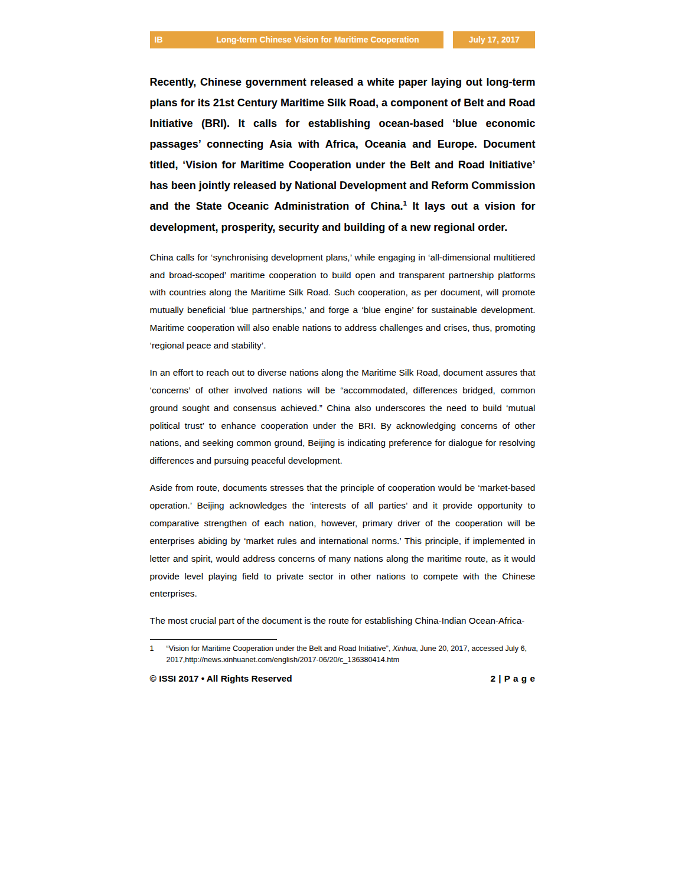IB
Long-term Chinese Vision for Maritime Cooperation
July 17, 2017
Recently, Chinese government released a white paper laying out long-term plans for its 21st Century Maritime Silk Road, a component of Belt and Road Initiative (BRI). It calls for establishing ocean-based ‘blue economic passages’ connecting Asia with Africa, Oceania and Europe. Document titled, ‘Vision for Maritime Cooperation under the Belt and Road Initiative’ has been jointly released by National Development and Reform Commission and the State Oceanic Administration of China.1 It lays out a vision for development, prosperity, security and building of a new regional order.
China calls for ‘synchronising development plans,’ while engaging in ‘all-dimensional multitiered and broad-scoped’ maritime cooperation to build open and transparent partnership platforms with countries along the Maritime Silk Road. Such cooperation, as per document, will promote mutually beneficial ‘blue partnerships,’ and forge a ‘blue engine’ for sustainable development. Maritime cooperation will also enable nations to address challenges and crises, thus, promoting ‘regional peace and stability’.
In an effort to reach out to diverse nations along the Maritime Silk Road, document assures that ‘concerns’ of other involved nations will be “accommodated, differences bridged, common ground sought and consensus achieved.” China also underscores the need to build ‘mutual political trust’ to enhance cooperation under the BRI. By acknowledging concerns of other nations, and seeking common ground, Beijing is indicating preference for dialogue for resolving differences and pursuing peaceful development.
Aside from route, documents stresses that the principle of cooperation would be ‘market-based operation.’ Beijing acknowledges the ‘interests of all parties’ and it provide opportunity to comparative strengthen of each nation, however, primary driver of the cooperation will be enterprises abiding by ‘market rules and international norms.’ This principle, if implemented in letter and spirit, would address concerns of many nations along the maritime route, as it would provide level playing field to private sector in other nations to compete with the Chinese enterprises.
The most crucial part of the document is the route for establishing China-Indian Ocean-Africa-
1
“Vision for Maritime Cooperation under the Belt and Road Initiative”, Xinhua, June 20, 2017, accessed July 6, 2017,http://news.xinhuanet.com/english/2017-06/20/c_136380414.htm
© ISSI 2017 • All Rights Reserved
2 | P a g e